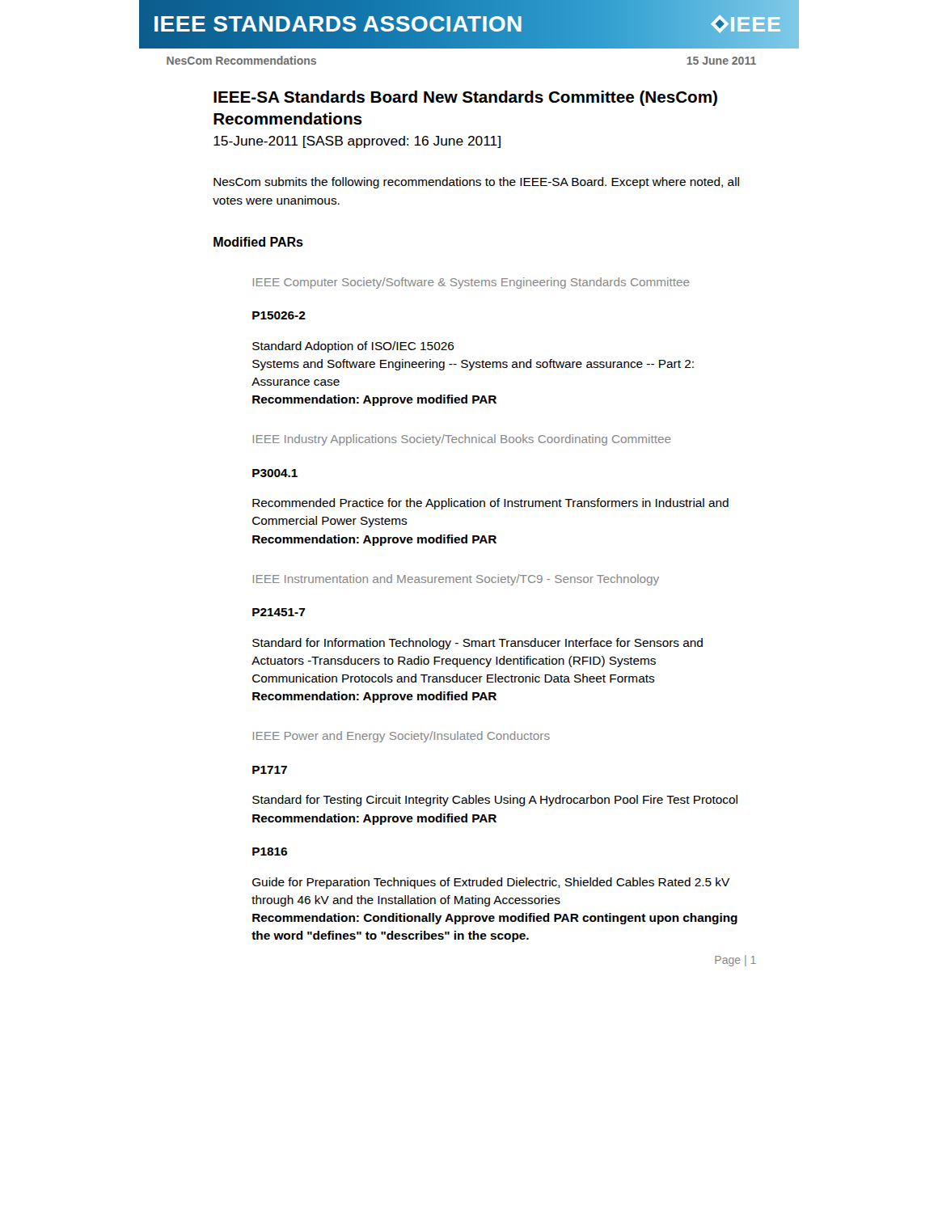IEEE STANDARDS ASSOCIATION
IEEE
NesCom Recommendations
15 June 2011
IEEE-SA Standards Board New Standards Committee (NesCom)
Recommendations
15-June-2011 [SASB approved: 16 June 2011]
NesCom submits the following recommendations to the IEEE-SA Board. Except where noted, all votes were unanimous.
Modified PARs
IEEE Computer Society/Software & Systems Engineering Standards Committee
P15026-2
Standard Adoption of ISO/IEC 15026
Systems and Software Engineering -- Systems and software assurance -- Part 2: Assurance case
Recommendation: Approve modified PAR
IEEE Industry Applications Society/Technical Books Coordinating Committee
P3004.1
Recommended Practice for the Application of Instrument Transformers in Industrial and Commercial Power Systems
Recommendation: Approve modified PAR
IEEE Instrumentation and Measurement Society/TC9 - Sensor Technology
P21451-7
Standard for Information Technology - Smart Transducer Interface for Sensors and Actuators -Transducers to Radio Frequency Identification (RFID) Systems Communication Protocols and Transducer Electronic Data Sheet Formats
Recommendation: Approve modified PAR
IEEE Power and Energy Society/Insulated Conductors
P1717
Standard for Testing Circuit Integrity Cables Using A Hydrocarbon Pool Fire Test Protocol
Recommendation: Approve modified PAR
P1816
Guide for Preparation Techniques of Extruded Dielectric, Shielded Cables Rated 2.5 kV through 46 kV and the Installation of Mating Accessories
Recommendation: Conditionally Approve modified PAR contingent upon changing the word "defines" to "describes" in the scope.
Page | 1